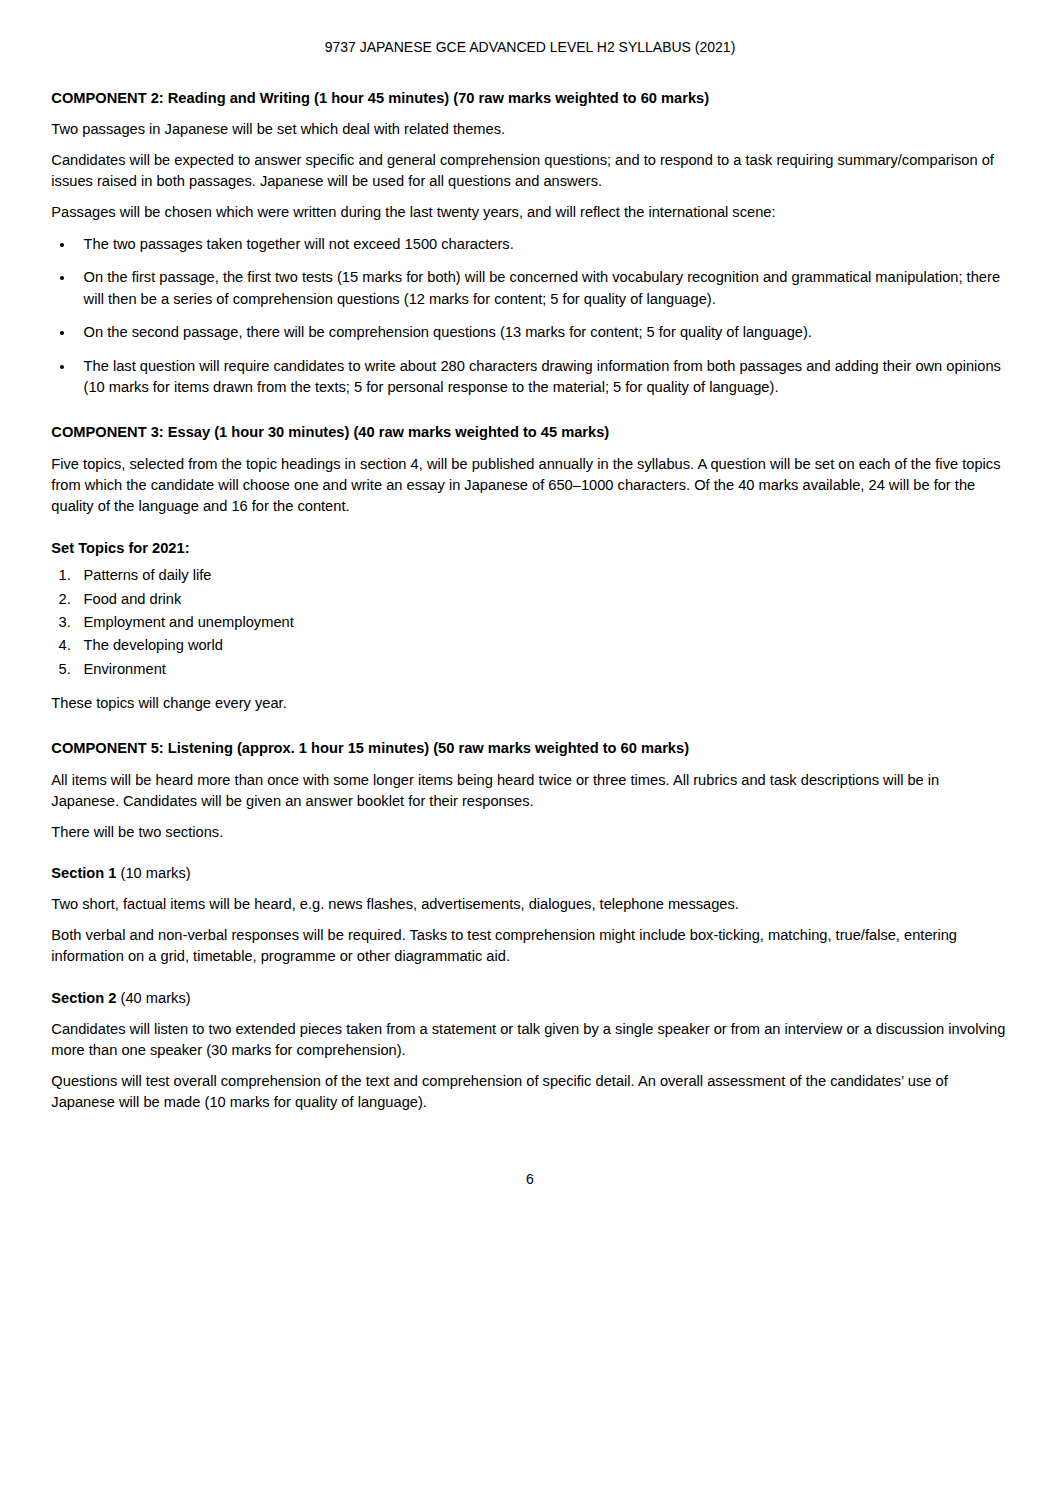9737 JAPANESE GCE ADVANCED LEVEL H2 SYLLABUS (2021)
COMPONENT 2: Reading and Writing (1 hour 45 minutes) (70 raw marks weighted to 60 marks)
Two passages in Japanese will be set which deal with related themes.
Candidates will be expected to answer specific and general comprehension questions; and to respond to a task requiring summary/comparison of issues raised in both passages. Japanese will be used for all questions and answers.
Passages will be chosen which were written during the last twenty years, and will reflect the international scene:
The two passages taken together will not exceed 1500 characters.
On the first passage, the first two tests (15 marks for both) will be concerned with vocabulary recognition and grammatical manipulation; there will then be a series of comprehension questions (12 marks for content; 5 for quality of language).
On the second passage, there will be comprehension questions (13 marks for content; 5 for quality of language).
The last question will require candidates to write about 280 characters drawing information from both passages and adding their own opinions (10 marks for items drawn from the texts; 5 for personal response to the material; 5 for quality of language).
COMPONENT 3: Essay (1 hour 30 minutes) (40 raw marks weighted to 45 marks)
Five topics, selected from the topic headings in section 4, will be published annually in the syllabus. A question will be set on each of the five topics from which the candidate will choose one and write an essay in Japanese of 650–1000 characters. Of the 40 marks available, 24 will be for the quality of the language and 16 for the content.
Set Topics for 2021:
Patterns of daily life
Food and drink
Employment and unemployment
The developing world
Environment
These topics will change every year.
COMPONENT 5: Listening (approx. 1 hour 15 minutes) (50 raw marks weighted to 60 marks)
All items will be heard more than once with some longer items being heard twice or three times. All rubrics and task descriptions will be in Japanese. Candidates will be given an answer booklet for their responses.
There will be two sections.
Section 1 (10 marks)
Two short, factual items will be heard, e.g. news flashes, advertisements, dialogues, telephone messages.
Both verbal and non-verbal responses will be required. Tasks to test comprehension might include box-ticking, matching, true/false, entering information on a grid, timetable, programme or other diagrammatic aid.
Section 2 (40 marks)
Candidates will listen to two extended pieces taken from a statement or talk given by a single speaker or from an interview or a discussion involving more than one speaker (30 marks for comprehension).
Questions will test overall comprehension of the text and comprehension of specific detail. An overall assessment of the candidates’ use of Japanese will be made (10 marks for quality of language).
6